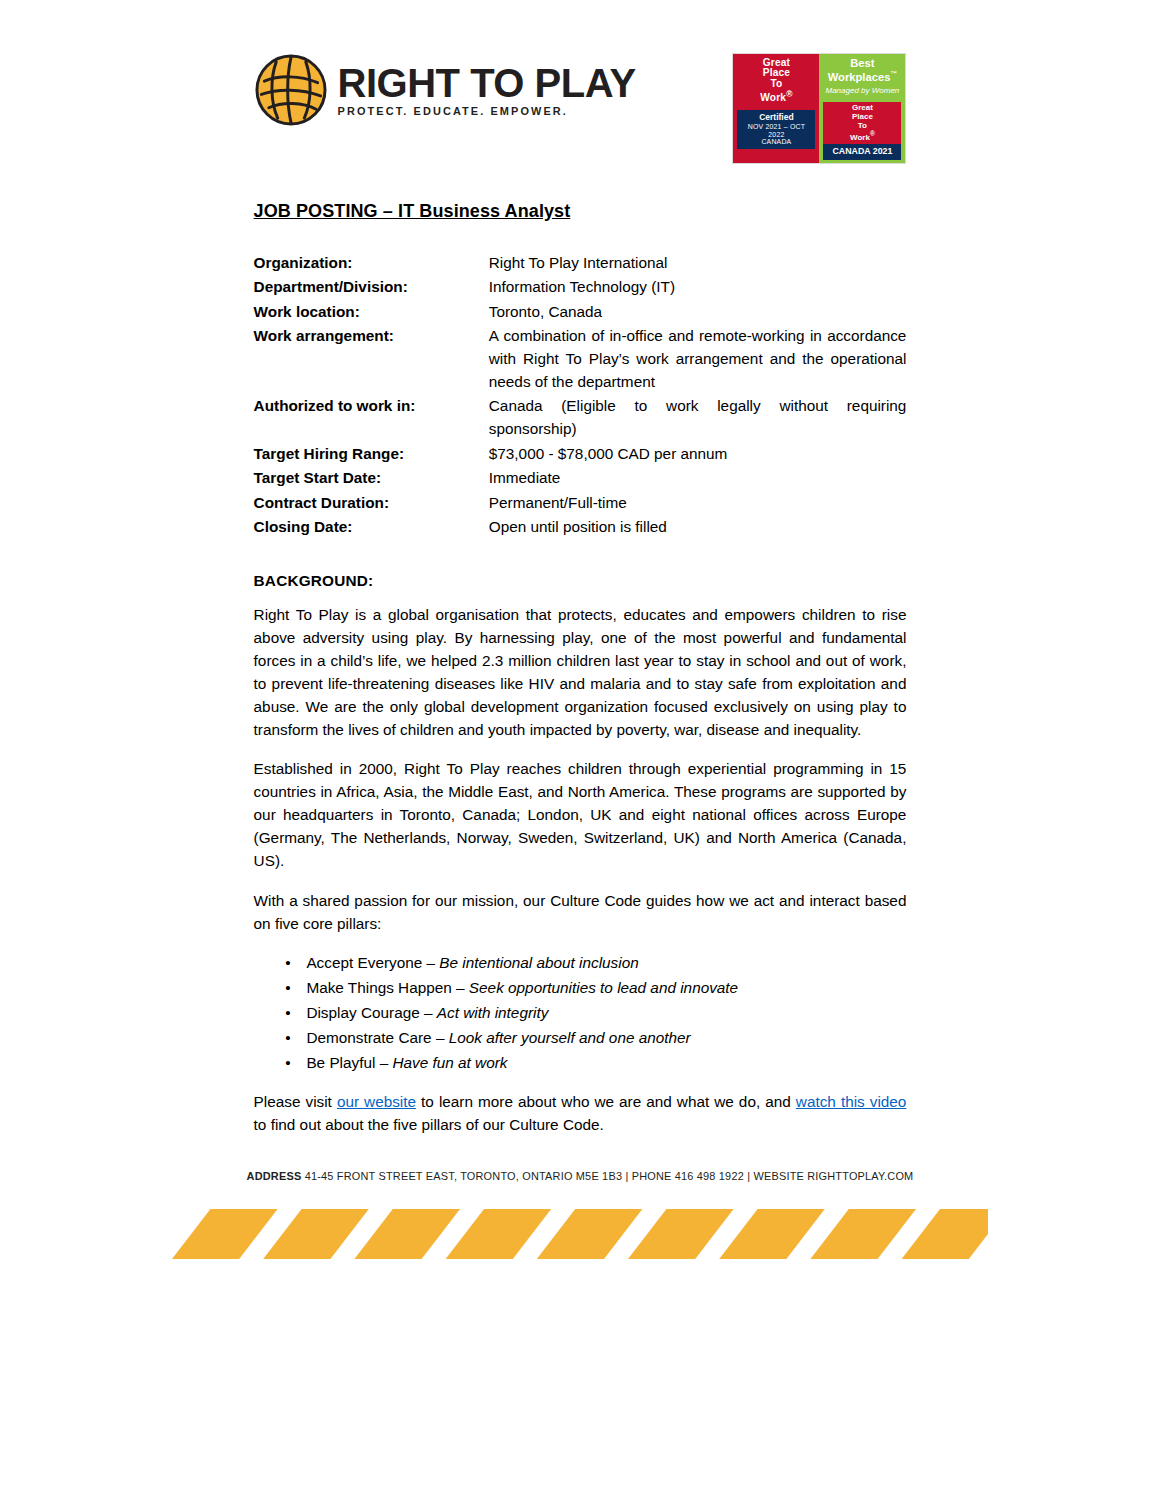RIGHT TO PLAY PROTECT. EDUCATE. EMPOWER.
Great
Place
To
Work®
CertifiedNOV 2021 – OCT 2022 CANADA
Best
Workplaces™
Managed by Women
Great
Place
To
Work®
CANADA 2021
JOB POSTING – IT Business Analyst
| Organization: | Right To Play International |
| Department/Division: | Information Technology (IT) |
| Work location: | Toronto, Canada |
| Work arrangement: | A combination of in-office and remote-working in accordance with Right To Play’s work arrangement and the operational needs of the department |
| Authorized to work in: | Canada (Eligible to work legally without requiring sponsorship) |
| Target Hiring Range: | $73,000 - $78,000 CAD per annum |
| Target Start Date: | Immediate |
| Contract Duration: | Permanent/Full-time |
| Closing Date: | Open until position is filled |
BACKGROUND:
Right To Play is a global organisation that protects, educates and empowers children to rise above adversity using play. By harnessing play, one of the most powerful and fundamental forces in a child’s life, we helped 2.3 million children last year to stay in school and out of work, to prevent life-threatening diseases like HIV and malaria and to stay safe from exploitation and abuse. We are the only global development organization focused exclusively on using play to transform the lives of children and youth impacted by poverty, war, disease and inequality.
Established in 2000, Right To Play reaches children through experiential programming in 15 countries in Africa, Asia, the Middle East, and North America. These programs are supported by our headquarters in Toronto, Canada; London, UK and eight national offices across Europe (Germany, The Netherlands, Norway, Sweden, Switzerland, UK) and North America (Canada, US).
With a shared passion for our mission, our Culture Code guides how we act and interact based on five core pillars:
Accept Everyone – Be intentional about inclusion
Make Things Happen – Seek opportunities to lead and innovate
Display Courage – Act with integrity
Demonstrate Care – Look after yourself and one another
Be Playful – Have fun at work
Please visit our website to learn more about who we are and what we do, and watch this video to find out about the five pillars of our Culture Code.
ADDRESS 41-45 FRONT STREET EAST, TORONTO, ONTARIO M5E 1B3 | PHONE 416 498 1922 | WEBSITE RIGHTTOPLAY.COM